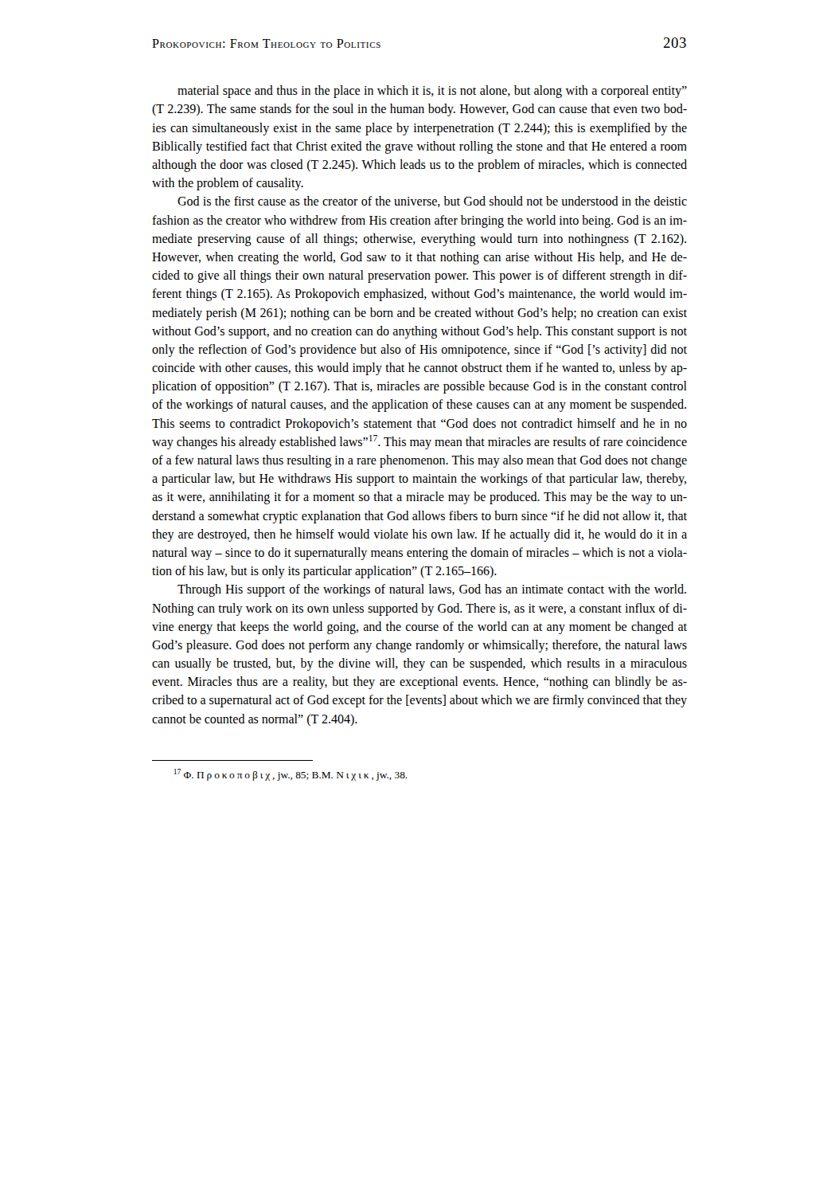Prokopovich: From Theology to Politics 203
material space and thus in the place in which it is, it is not alone, but along with a corporeal entity” (T 2.239). The same stands for the soul in the human body. However, God can cause that even two bodies can simultaneously exist in the same place by interpenetration (T 2.244); this is exemplified by the Biblically testified fact that Christ exited the grave without rolling the stone and that He entered a room although the door was closed (T 2.245). Which leads us to the problem of miracles, which is connected with the problem of causality.
God is the first cause as the creator of the universe, but God should not be understood in the deistic fashion as the creator who withdrew from His creation after bringing the world into being. God is an immediate preserving cause of all things; otherwise, everything would turn into nothingness (T 2.162). However, when creating the world, God saw to it that nothing can arise without His help, and He decided to give all things their own natural preservation power. This power is of different strength in different things (T 2.165). As Prokopovich emphasized, without God’s maintenance, the world would immediately perish (M 261); nothing can be born and be created without God’s help; no creation can exist without God’s support, and no creation can do anything without God’s help. This constant support is not only the reflection of God’s providence but also of His omnipotence, since if “God [’s activity] did not coincide with other causes, this would imply that he cannot obstruct them if he wanted to, unless by application of opposition” (T 2.167). That is, miracles are possible because God is in the constant control of the workings of natural causes, and the application of these causes can at any moment be suspended. This seems to contradict Prokopovich’s statement that “God does not contradict himself and he in no way changes his already established laws”17. This may mean that miracles are results of rare coincidence of a few natural laws thus resulting in a rare phenomenon. This may also mean that God does not change a particular law, but He withdraws His support to maintain the workings of that particular law, thereby, as it were, annihilating it for a moment so that a miracle may be produced. This may be the way to understand a somewhat cryptic explanation that God allows fibers to burn since “if he did not allow it, that they are destroyed, then he himself would violate his own law. If he actually did it, he would do it in a natural way – since to do it supernaturally means entering the domain of miracles – which is not a violation of his law, but is only its particular application” (T 2.165–166).
Through His support of the workings of natural laws, God has an intimate contact with the world. Nothing can truly work on its own unless supported by God. There is, as it were, a constant influx of divine energy that keeps the world going, and the course of the world can at any moment be changed at God’s pleasure. God does not perform any change randomly or whimsically; therefore, the natural laws can usually be trusted, but, by the divine will, they can be suspended, which results in a miraculous event. Miracles thus are a reality, but they are exceptional events. Hence, “nothing can blindly be ascribed to a supernatural act of God except for the [events] about which we are firmly convinced that they cannot be counted as normal” (T 2.404).
17 Φ. Προκοποβιχ, jw., 85; B.M. Νιχικ, jw., 38.